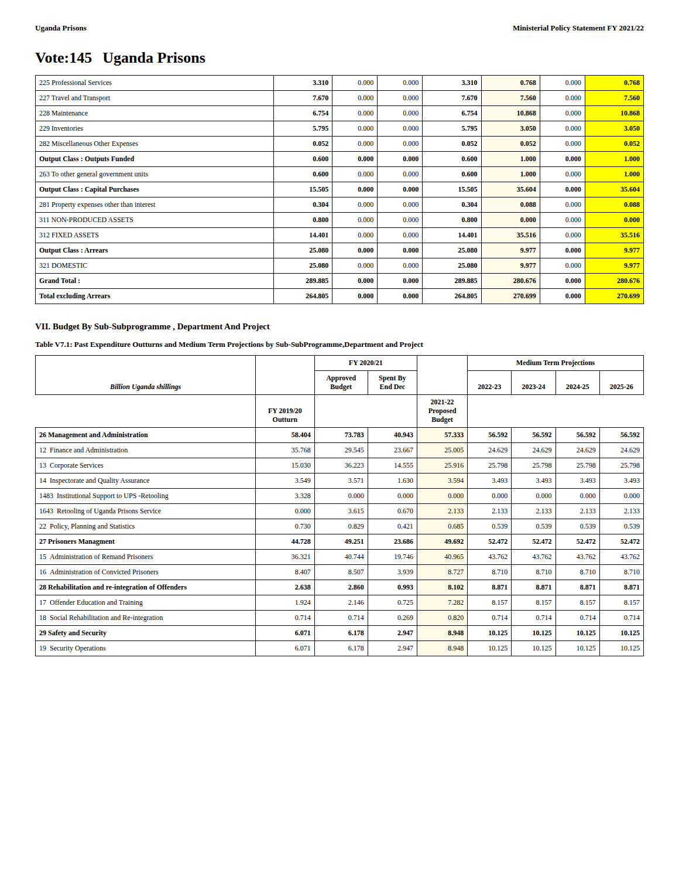Uganda Prisons
Ministerial Policy Statement FY 2021/22
Vote:145 Uganda Prisons
| 225 Professional Services | 3.310 | 0.000 | 0.000 | 3.310 | 0.768 | 0.000 | 0.768 |
| 227 Travel and Transport | 7.670 | 0.000 | 0.000 | 7.670 | 7.560 | 0.000 | 7.560 |
| 228 Maintenance | 6.754 | 0.000 | 0.000 | 6.754 | 10.868 | 0.000 | 10.868 |
| 229 Inventories | 5.795 | 0.000 | 0.000 | 5.795 | 3.050 | 0.000 | 3.050 |
| 282 Miscellaneous Other Expenses | 0.052 | 0.000 | 0.000 | 0.052 | 0.052 | 0.000 | 0.052 |
| Output Class : Outputs Funded | 0.600 | 0.000 | 0.000 | 0.600 | 1.000 | 0.000 | 1.000 |
| 263 To other general government units | 0.600 | 0.000 | 0.000 | 0.600 | 1.000 | 0.000 | 1.000 |
| Output Class : Capital Purchases | 15.505 | 0.000 | 0.000 | 15.505 | 35.604 | 0.000 | 35.604 |
| 281 Property expenses other than interest | 0.304 | 0.000 | 0.000 | 0.304 | 0.088 | 0.000 | 0.088 |
| 311 NON-PRODUCED ASSETS | 0.800 | 0.000 | 0.000 | 0.800 | 0.000 | 0.000 | 0.000 |
| 312 FIXED ASSETS | 14.401 | 0.000 | 0.000 | 14.401 | 35.516 | 0.000 | 35.516 |
| Output Class : Arrears | 25.080 | 0.000 | 0.000 | 25.080 | 9.977 | 0.000 | 9.977 |
| 321 DOMESTIC | 25.080 | 0.000 | 0.000 | 25.080 | 9.977 | 0.000 | 9.977 |
| Grand Total : | 289.885 | 0.000 | 0.000 | 289.885 | 280.676 | 0.000 | 280.676 |
| Total excluding Arrears | 264.805 | 0.000 | 0.000 | 264.805 | 270.699 | 0.000 | 270.699 |
VII. Budget By Sub-Subprogramme , Department And Project
Table V7.1: Past Expenditure Outturns and Medium Term Projections by Sub-SubProgramme,Department and Project
| Billion Uganda shillings | | FY 2020/21 | | Medium Term Projections |
| --- | --- | --- | --- | --- |
| Approved Budget | Spent By End Dec | 2022-23 | 2023-24 | 2024-25 | 2025-26 |
| | FY 2019/20 Outturn | | | 2021-22 Proposed Budget | | | | |
| 26 Management and Administration | 58.404 | 73.783 | 40.943 | 57.333 | 56.592 | 56.592 | 56.592 | 56.592 |
| 12 Finance and Administration | 35.768 | 29.545 | 23.667 | 25.005 | 24.629 | 24.629 | 24.629 | 24.629 |
| 13 Corporate Services | 15.030 | 36.223 | 14.555 | 25.916 | 25.798 | 25.798 | 25.798 | 25.798 |
| 14 Inspectorate and Quality Assurance | 3.549 | 3.571 | 1.630 | 3.594 | 3.493 | 3.493 | 3.493 | 3.493 |
| 1483 Institutional Support to UPS -Retooling | 3.328 | 0.000 | 0.000 | 0.000 | 0.000 | 0.000 | 0.000 | 0.000 |
| 1643 Retooling of Uganda Prisons Service | 0.000 | 3.615 | 0.670 | 2.133 | 2.133 | 2.133 | 2.133 | 2.133 |
| 22 Policy, Planning and Statistics | 0.730 | 0.829 | 0.421 | 0.685 | 0.539 | 0.539 | 0.539 | 0.539 |
| 27 Prisoners Managment | 44.728 | 49.251 | 23.686 | 49.692 | 52.472 | 52.472 | 52.472 | 52.472 |
| 15 Administration of Remand Prisoners | 36.321 | 40.744 | 19.746 | 40.965 | 43.762 | 43.762 | 43.762 | 43.762 |
| 16 Administration of Convicted Prisoners | 8.407 | 8.507 | 3.939 | 8.727 | 8.710 | 8.710 | 8.710 | 8.710 |
| 28 Rehabilitation and re-integration of Offenders | 2.638 | 2.860 | 0.993 | 8.102 | 8.871 | 8.871 | 8.871 | 8.871 |
| 17 Offender Education and Training | 1.924 | 2.146 | 0.725 | 7.282 | 8.157 | 8.157 | 8.157 | 8.157 |
| 18 Social Rehabilitation and Re-integration | 0.714 | 0.714 | 0.269 | 0.820 | 0.714 | 0.714 | 0.714 | 0.714 |
| 29 Safety and Security | 6.071 | 6.178 | 2.947 | 8.948 | 10.125 | 10.125 | 10.125 | 10.125 |
| 19 Security Operations | 6.071 | 6.178 | 2.947 | 8.948 | 10.125 | 10.125 | 10.125 | 10.125 |